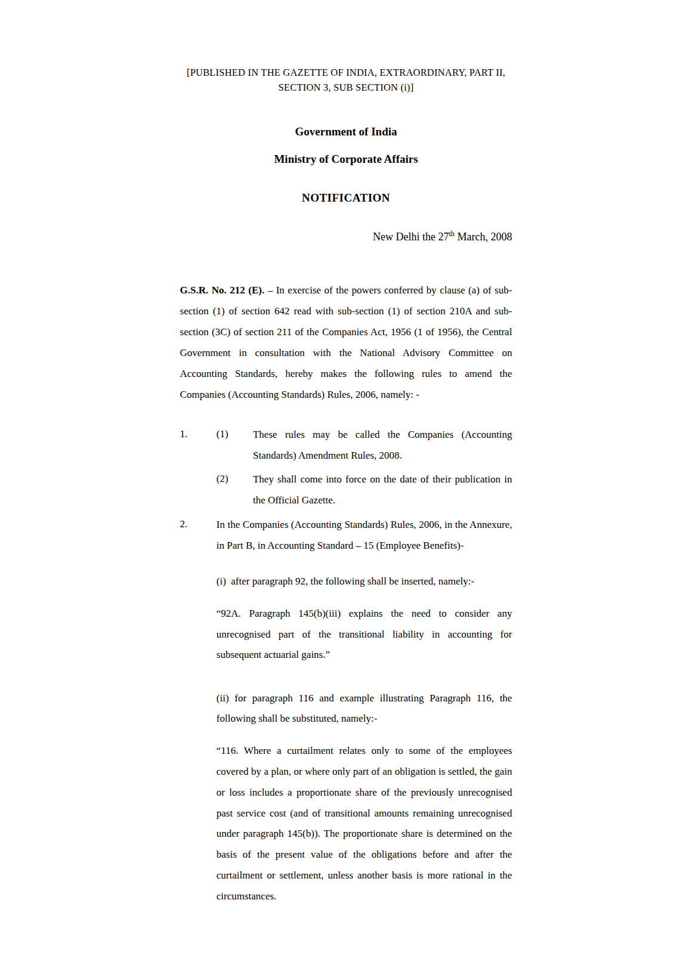[PUBLISHED IN THE GAZETTE OF INDIA, EXTRAORDINARY, PART II,
SECTION 3, SUB SECTION (i)]
Government of India
Ministry of Corporate Affairs
NOTIFICATION
New Delhi the 27th March, 2008
G.S.R. No. 212 (E). – In exercise of the powers conferred by clause (a) of sub-section (1) of section 642 read with sub-section (1) of section 210A and sub-section (3C) of section 211 of the Companies Act, 1956 (1 of 1956), the Central Government in consultation with the National Advisory Committee on Accounting Standards, hereby makes the following rules to amend the Companies (Accounting Standards) Rules, 2006, namely: -
1.
(1)
These rules may be called the Companies (Accounting Standards) Amendment Rules, 2008.
(2)
They shall come into force on the date of their publication in the Official Gazette.
2.
In the Companies (Accounting Standards) Rules, 2006, in the Annexure, in Part B, in Accounting Standard – 15 (Employee Benefits)-
(i) after paragraph 92, the following shall be inserted, namely:-
“92A. Paragraph 145(b)(iii) explains the need to consider any unrecognised part of the transitional liability in accounting for subsequent actuarial gains.”
(ii) for paragraph 116 and example illustrating Paragraph 116, the following shall be substituted, namely:-
“116. Where a curtailment relates only to some of the employees covered by a plan, or where only part of an obligation is settled, the gain or loss includes a proportionate share of the previously unrecognised past service cost (and of transitional amounts remaining unrecognised under paragraph 145(b)). The proportionate share is determined on the basis of the present value of the obligations before and after the curtailment or settlement, unless another basis is more rational in the circumstances.